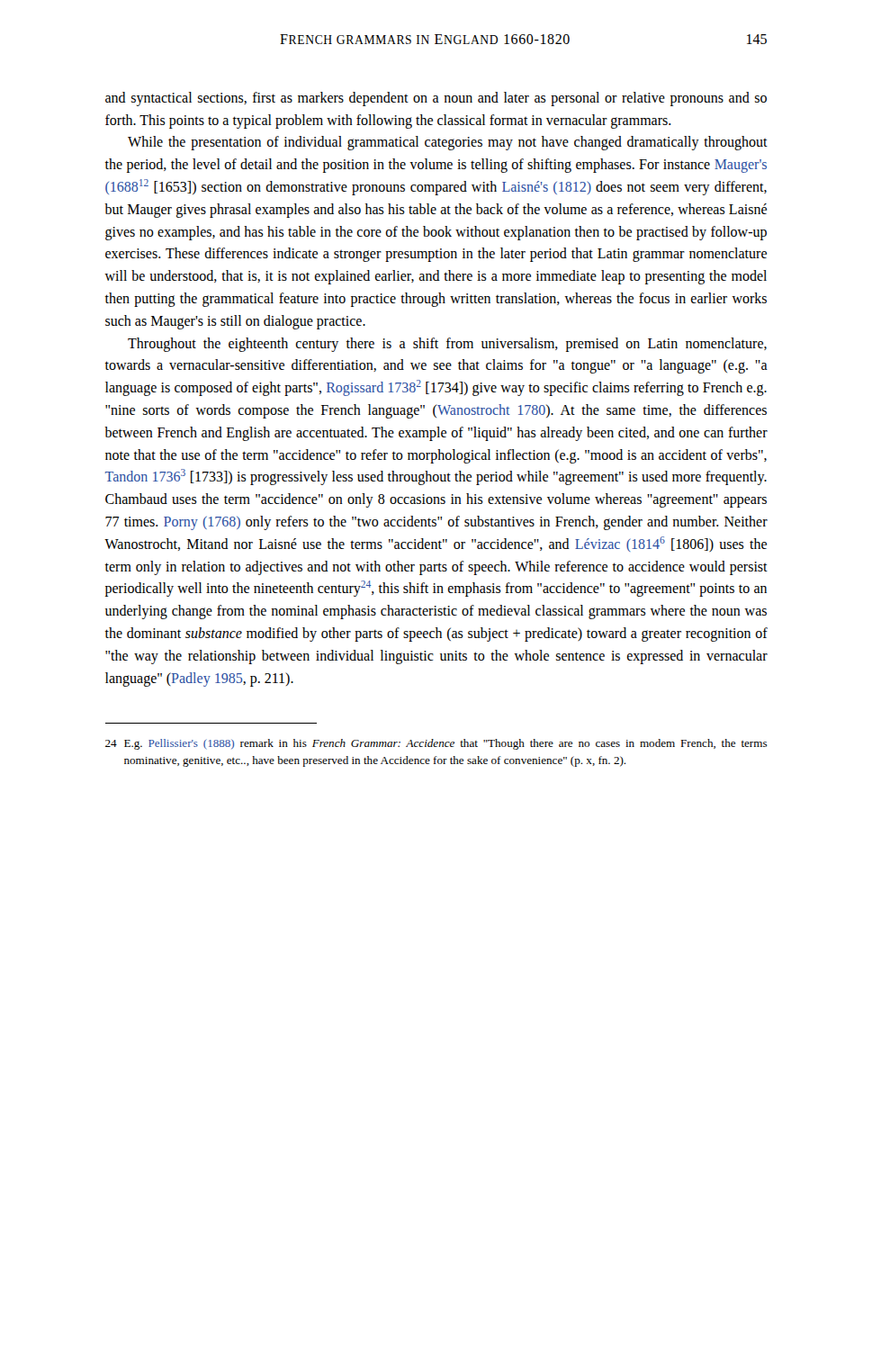FRENCH GRAMMARS IN ENGLAND 1660-1820 145
and syntactical sections, first as markers dependent on a noun and later as personal or relative pronouns and so forth. This points to a typical problem with following the classical format in vernacular grammars.
While the presentation of individual grammatical categories may not have changed dramatically throughout the period, the level of detail and the position in the volume is telling of shifting emphases. For instance Mauger's (168812 [1653]) section on demonstrative pronouns compared with Laisné's (1812) does not seem very different, but Mauger gives phrasal examples and also has his table at the back of the volume as a reference, whereas Laisné gives no examples, and has his table in the core of the book without explanation then to be practised by follow-up exercises. These differences indicate a stronger presumption in the later period that Latin grammar nomenclature will be understood, that is, it is not explained earlier, and there is a more immediate leap to presenting the model then putting the grammatical feature into practice through written translation, whereas the focus in earlier works such as Mauger's is still on dialogue practice.
Throughout the eighteenth century there is a shift from universalism, premised on Latin nomenclature, towards a vernacular-sensitive differentiation, and we see that claims for "a tongue" or "a language" (e.g. "a language is composed of eight parts", Rogissard 17382 [1734]) give way to specific claims referring to French e.g. "nine sorts of words compose the French language" (Wanostrocht 1780). At the same time, the differences between French and English are accentuated. The example of "liquid" has already been cited, and one can further note that the use of the term "accidence" to refer to morphological inflection (e.g. "mood is an accident of verbs", Tandon 17363 [1733]) is progressively less used throughout the period while "agreement" is used more frequently. Chambaud uses the term "accidence" on only 8 occasions in his extensive volume whereas "agreement" appears 77 times. Porny (1768) only refers to the "two accidents" of substantives in French, gender and number. Neither Wanostrocht, Mitand nor Laisné use the terms "accident" or "accidence", and Lévizac (18146 [1806]) uses the term only in relation to adjectives and not with other parts of speech. While reference to accidence would persist periodically well into the nineteenth century24, this shift in emphasis from "accidence" to "agreement" points to an underlying change from the nominal emphasis characteristic of medieval classical grammars where the noun was the dominant substance modified by other parts of speech (as subject + predicate) toward a greater recognition of "the way the relationship between individual linguistic units to the whole sentence is expressed in vernacular language" (Padley 1985, p. 211).
24 E.g. Pellissier's (1888) remark in his French Grammar: Accidence that "Though there are no cases in modem French, the terms nominative, genitive, etc.., have been preserved in the Accidence for the sake of convenience" (p. x, fn. 2).